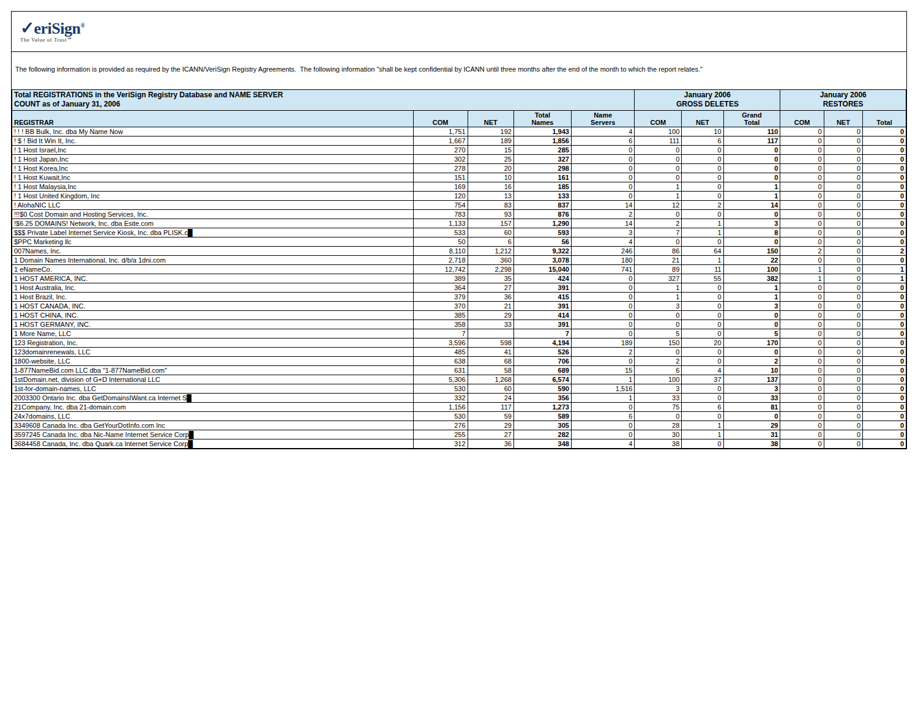✓eriSign®
The Value of Trust℠
The following information is provided as required by the ICANN/VeriSign Registry Agreements. The following information "shall be kept confidential by ICANN until three months after the end of the month to which the report relates."
| Total REGISTRATIONS in the VeriSign Registry Database and NAME SERVER COUNT as of January 31, 2006 | January 2006 GROSS DELETES | January 2006 RESTORES |
| --- | --- | --- |
| REGISTRAR | COM | NET | Total Names | Name Servers | COM | NET | Grand Total | COM | NET | Total |
| ! ! ! BB Bulk, Inc. dba My Name Now | 1,751 | 192 | 1,943 | 4 | 100 | 10 | 110 | 0 | 0 | 0 |
| ! $ ! Bid It Win It, Inc. | 1,667 | 189 | 1,856 | 6 | 111 | 6 | 117 | 0 | 0 | 0 |
| ! 1 Host Israel,Inc | 270 | 15 | 285 | 0 | 0 | 0 | 0 | 0 | 0 | 0 |
| ! 1 Host Japan,Inc | 302 | 25 | 327 | 0 | 0 | 0 | 0 | 0 | 0 | 0 |
| ! 1 Host Korea,Inc | 278 | 20 | 298 | 0 | 0 | 0 | 0 | 0 | 0 | 0 |
| ! 1 Host Kuwait,Inc | 151 | 10 | 161 | 0 | 0 | 0 | 0 | 0 | 0 | 0 |
| ! 1 Host Malaysia,Inc | 169 | 16 | 185 | 0 | 1 | 0 | 1 | 0 | 0 | 0 |
| ! 1 Host United Kingdom, Inc | 120 | 13 | 133 | 0 | 1 | 0 | 1 | 0 | 0 | 0 |
| ! AlohaNIC LLC | 754 | 83 | 837 | 14 | 12 | 2 | 14 | 0 | 0 | 0 |
| !!!$0 Cost Domain and Hosting Services, Inc. | 783 | 93 | 876 | 2 | 0 | 0 | 0 | 0 | 0 | 0 |
| !$6.25 DOMAINS! Network, Inc. dba Esite.com | 1,133 | 157 | 1,290 | 14 | 2 | 1 | 3 | 0 | 0 | 0 |
| $$$ Private Label Internet Service Kiosk, Inc. dba PLISK.c█ | 533 | 60 | 593 | 3 | 7 | 1 | 8 | 0 | 0 | 0 |
| $PPC Marketing llc | 50 | 6 | 56 | 4 | 0 | 0 | 0 | 0 | 0 | 0 |
| 007Names, Inc. | 8,110 | 1,212 | 9,322 | 246 | 86 | 64 | 150 | 2 | 0 | 2 |
| 1 Domain Names International, Inc. d/b/a 1dni.com | 2,718 | 360 | 3,078 | 180 | 21 | 1 | 22 | 0 | 0 | 0 |
| 1 eNameCo. | 12,742 | 2,298 | 15,040 | 741 | 89 | 11 | 100 | 1 | 0 | 1 |
| 1 HOST AMERICA, INC. | 389 | 35 | 424 | 0 | 327 | 55 | 382 | 1 | 0 | 1 |
| 1 Host Australia, Inc. | 364 | 27 | 391 | 0 | 1 | 0 | 1 | 0 | 0 | 0 |
| 1 Host Brazil, Inc. | 379 | 36 | 415 | 0 | 1 | 0 | 1 | 0 | 0 | 0 |
| 1 HOST CANADA, INC. | 370 | 21 | 391 | 0 | 3 | 0 | 3 | 0 | 0 | 0 |
| 1 HOST CHINA, INC. | 385 | 29 | 414 | 0 | 0 | 0 | 0 | 0 | 0 | 0 |
| 1 HOST GERMANY, INC. | 358 | 33 | 391 | 0 | 0 | 0 | 0 | 0 | 0 | 0 |
| 1 More Name, LLC | 7 | | 7 | 0 | 5 | 0 | 5 | 0 | 0 | 0 |
| 123 Registration, Inc. | 3,596 | 598 | 4,194 | 189 | 150 | 20 | 170 | 0 | 0 | 0 |
| 123domainrenewals, LLC | 485 | 41 | 526 | 2 | 0 | 0 | 0 | 0 | 0 | 0 |
| 1800-website, LLC | 638 | 68 | 706 | 0 | 2 | 0 | 2 | 0 | 0 | 0 |
| 1-877NameBid.com LLC dba "1-877NameBid.com" | 631 | 58 | 689 | 15 | 6 | 4 | 10 | 0 | 0 | 0 |
| 1stDomain.net, division of G+D International LLC | 5,306 | 1,268 | 6,574 | 1 | 100 | 37 | 137 | 0 | 0 | 0 |
| 1st-for-domain-names, LLC | 530 | 60 | 590 | 1,516 | 3 | 0 | 3 | 0 | 0 | 0 |
| 2003300 Ontario Inc. dba GetDomainsIWant.ca Internet S█ | 332 | 24 | 356 | 1 | 33 | 0 | 33 | 0 | 0 | 0 |
| 21Company, Inc. dba 21-domain.com | 1,156 | 117 | 1,273 | 0 | 75 | 6 | 81 | 0 | 0 | 0 |
| 24x7domains, LLC | 530 | 59 | 589 | 6 | 0 | 0 | 0 | 0 | 0 | 0 |
| 3349608 Canada Inc. dba GetYourDotInfo.com Inc | 276 | 29 | 305 | 0 | 28 | 1 | 29 | 0 | 0 | 0 |
| 3597245 Canada Inc. dba Nic-Name Internet Service Corp█ | 255 | 27 | 282 | 0 | 30 | 1 | 31 | 0 | 0 | 0 |
| 3684458 Canada, Inc. dba Quark.ca Internet Service Corp█ | 312 | 36 | 348 | 4 | 38 | 0 | 38 | 0 | 0 | 0 |